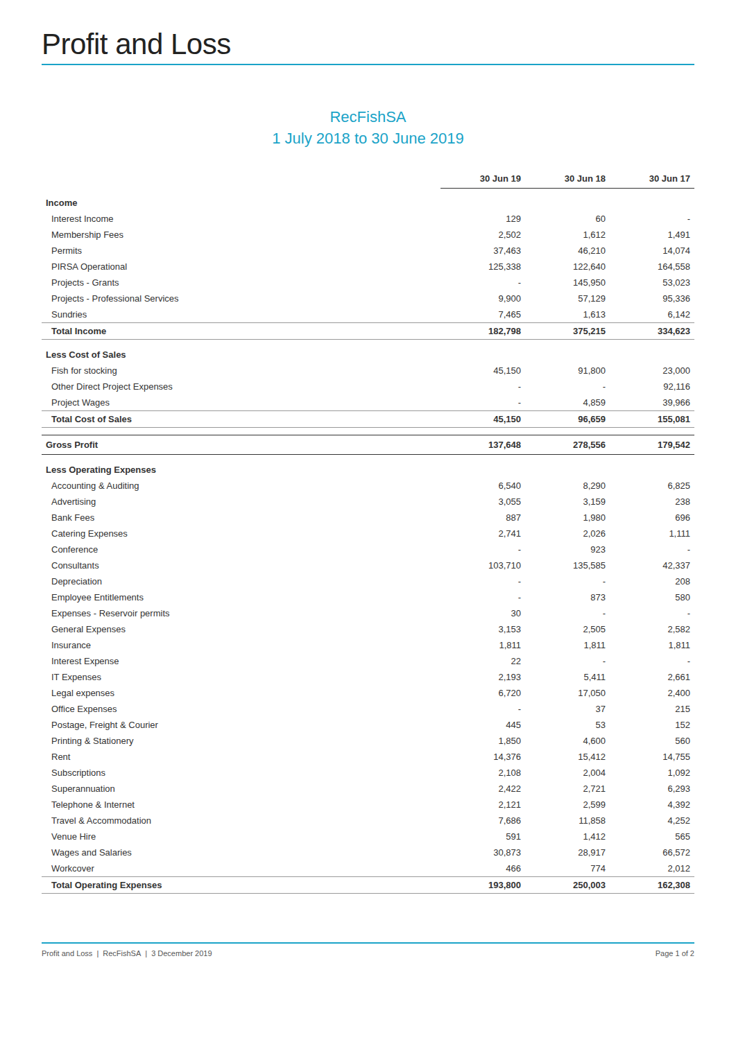Profit and Loss
RecFishSA
1 July 2018 to 30 June 2019
| | 30 Jun 19 | 30 Jun 18 | 30 Jun 17 |
| --- | --- | --- | --- |
| Income | | | |
| Interest Income | 129 | 60 | - |
| Membership Fees | 2,502 | 1,612 | 1,491 |
| Permits | 37,463 | 46,210 | 14,074 |
| PIRSA Operational | 125,338 | 122,640 | 164,558 |
| Projects - Grants | - | 145,950 | 53,023 |
| Projects - Professional Services | 9,900 | 57,129 | 95,336 |
| Sundries | 7,465 | 1,613 | 6,142 |
| Total Income | 182,798 | 375,215 | 334,623 |
| Less Cost of Sales | | | |
| Fish for stocking | 45,150 | 91,800 | 23,000 |
| Other Direct Project Expenses | - | - | 92,116 |
| Project Wages | - | 4,859 | 39,966 |
| Total Cost of Sales | 45,150 | 96,659 | 155,081 |
| Gross Profit | 137,648 | 278,556 | 179,542 |
| Less Operating Expenses | | | |
| Accounting & Auditing | 6,540 | 8,290 | 6,825 |
| Advertising | 3,055 | 3,159 | 238 |
| Bank Fees | 887 | 1,980 | 696 |
| Catering Expenses | 2,741 | 2,026 | 1,111 |
| Conference | - | 923 | - |
| Consultants | 103,710 | 135,585 | 42,337 |
| Depreciation | - | - | 208 |
| Employee Entitlements | - | 873 | 580 |
| Expenses - Reservoir permits | 30 | - | - |
| General Expenses | 3,153 | 2,505 | 2,582 |
| Insurance | 1,811 | 1,811 | 1,811 |
| Interest Expense | 22 | - | - |
| IT Expenses | 2,193 | 5,411 | 2,661 |
| Legal expenses | 6,720 | 17,050 | 2,400 |
| Office Expenses | - | 37 | 215 |
| Postage, Freight & Courier | 445 | 53 | 152 |
| Printing & Stationery | 1,850 | 4,600 | 560 |
| Rent | 14,376 | 15,412 | 14,755 |
| Subscriptions | 2,108 | 2,004 | 1,092 |
| Superannuation | 2,422 | 2,721 | 6,293 |
| Telephone & Internet | 2,121 | 2,599 | 4,392 |
| Travel & Accommodation | 7,686 | 11,858 | 4,252 |
| Venue Hire | 591 | 1,412 | 565 |
| Wages and Salaries | 30,873 | 28,917 | 66,572 |
| Workcover | 466 | 774 | 2,012 |
| Total Operating Expenses | 193,800 | 250,003 | 162,308 |
Profit and Loss|RecFishSA|3 December 2019
Page 1 of 2